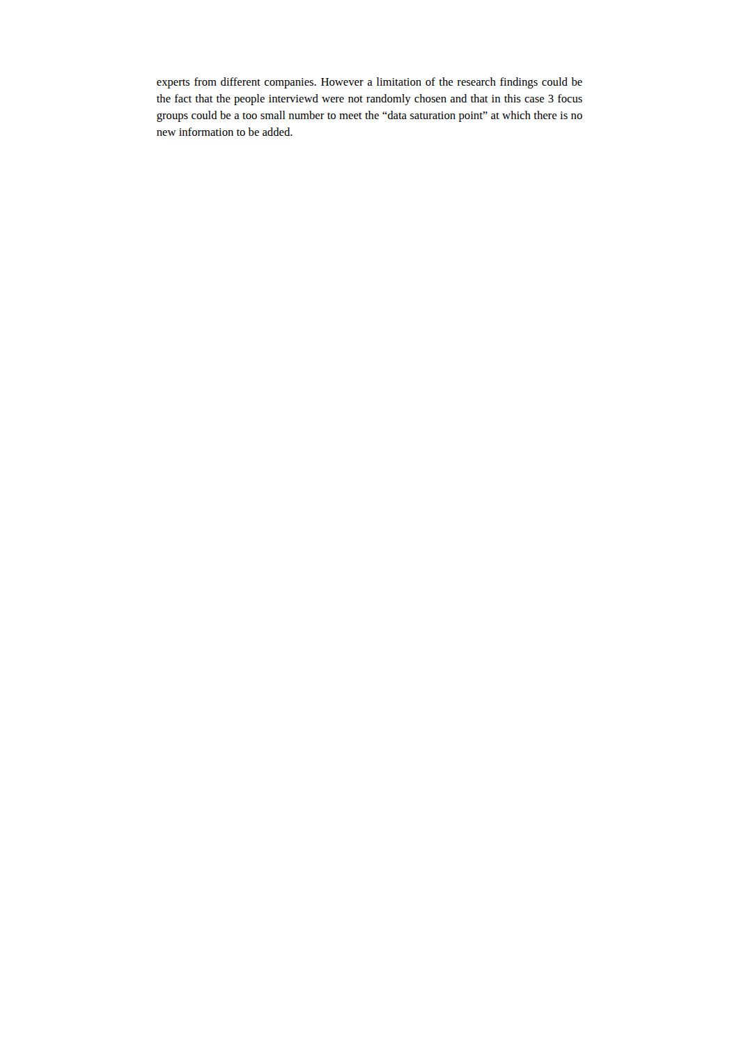experts from different companies. However a limitation of the research findings could be the fact that the people interviewd were not randomly chosen and that in this case 3 focus groups could be a too small number to meet the “data saturation point” at which there is no new information to be added.